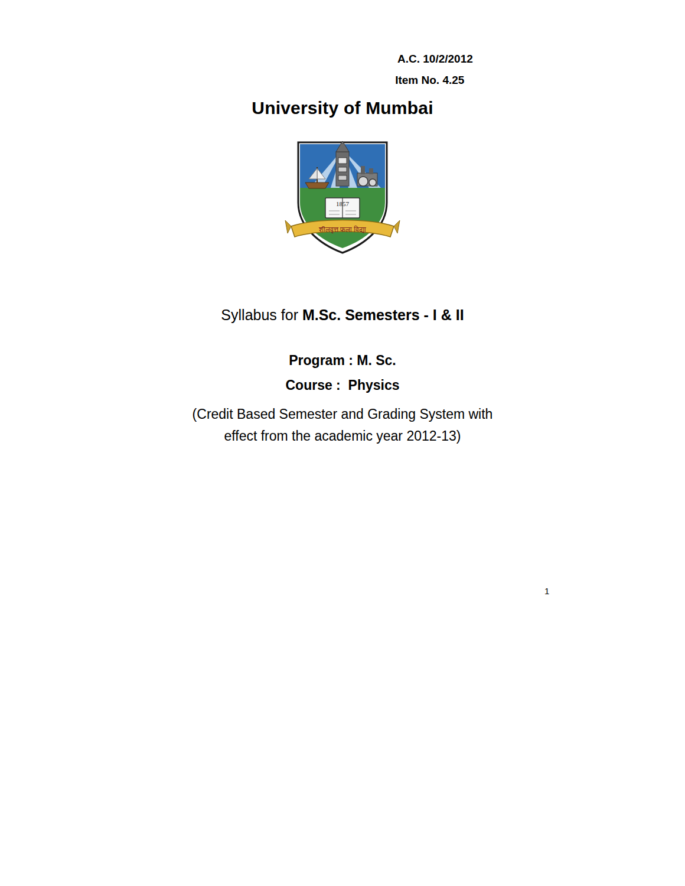A.C. 10/2/2012
Item No. 4.25
University of Mumbai
1857 शीलवृत्त फला विद्या
Syllabus for M.Sc. Semesters - I & II
Program : M. Sc.
Course : Physics
(Credit Based Semester and Grading System with
effect from the academic year 2012-13)
1